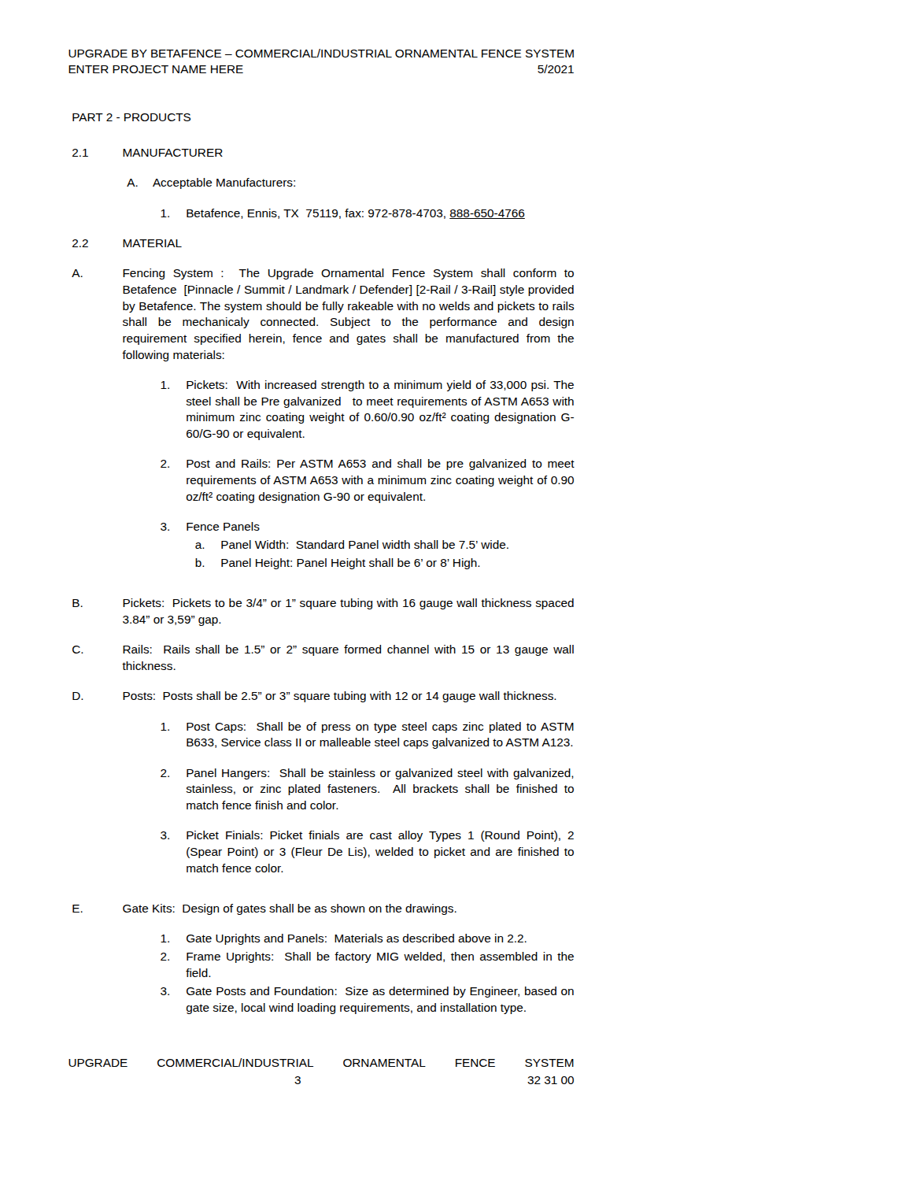UPGRADE BY BETAFENCE – COMMERCIAL/INDUSTRIAL ORNAMENTAL FENCE SYSTEM
ENTER PROJECT NAME HERE 5/2021
PART 2 - PRODUCTS
2.1
MANUFACTURER
A.
Acceptable Manufacturers:
1.
Betafence, Ennis, TX 75119, fax: 972-878-4703, 888-650-4766
2.2
MATERIAL
A.
Fencing System : The Upgrade Ornamental Fence System shall conform to Betafence [Pinnacle / Summit / Landmark / Defender] [2-Rail / 3-Rail] style provided by Betafence. The system should be fully rakeable with no welds and pickets to rails shall be mechanicaly connected. Subject to the performance and design requirement specified herein, fence and gates shall be manufactured from the following materials:
1.
Pickets: With increased strength to a minimum yield of 33,000 psi. The steel shall be Pre galvanized to meet requirements of ASTM A653 with minimum zinc coating weight of 0.60/0.90 oz/ft² coating designation G-60/G-90 or equivalent.
2.
Post and Rails: Per ASTM A653 and shall be pre galvanized to meet requirements of ASTM A653 with a minimum zinc coating weight of 0.90 oz/ft² coating designation G-90 or equivalent.
3.
Fence Panels
a.
Panel Width: Standard Panel width shall be 7.5’ wide.
b.
Panel Height: Panel Height shall be 6’ or 8’ High.
B.
Pickets: Pickets to be 3/4” or 1” square tubing with 16 gauge wall thickness spaced 3.84” or 3,59” gap.
C.
Rails: Rails shall be 1.5” or 2” square formed channel with 15 or 13 gauge wall thickness.
D.
Posts: Posts shall be 2.5” or 3” square tubing with 12 or 14 gauge wall thickness.
1.
Post Caps: Shall be of press on type steel caps zinc plated to ASTM B633, Service class II or malleable steel caps galvanized to ASTM A123.
2.
Panel Hangers: Shall be stainless or galvanized steel with galvanized, stainless, or zinc plated fasteners. All brackets shall be finished to match fence finish and color.
3.
Picket Finials: Picket finials are cast alloy Types 1 (Round Point), 2 (Spear Point) or 3 (Fleur De Lis), welded to picket and are finished to match fence color.
E.
Gate Kits: Design of gates shall be as shown on the drawings.
1.
Gate Uprights and Panels: Materials as described above in 2.2.
2.
Frame Uprights: Shall be factory MIG welded, then assembled in the field.
3.
Gate Posts and Foundation: Size as determined by Engineer, based on gate size, local wind loading requirements, and installation type.
UPGRADE COMMERCIAL/INDUSTRIAL ORNAMENTAL FENCE SYSTEM
3 32 31 00